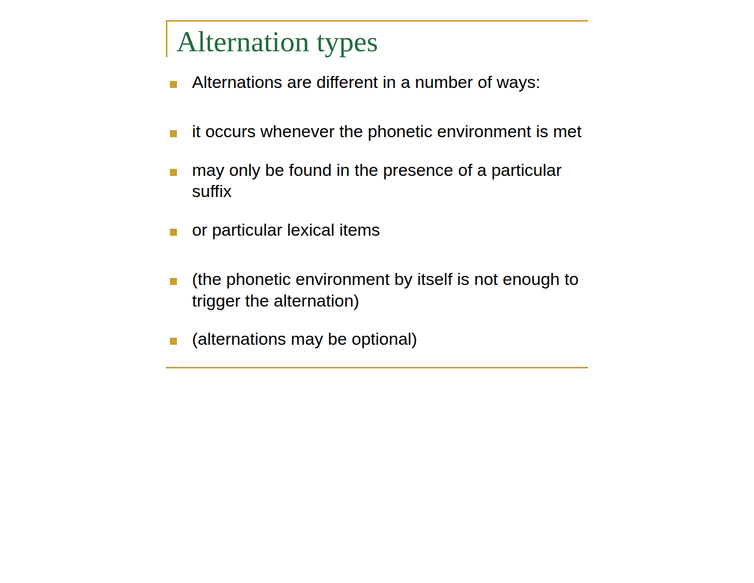Alternation types
Alternations are different in a number of ways:
it occurs whenever the phonetic environment is met
may only be found in the presence of a particular suffix
or particular lexical items
(the phonetic environment by itself is not enough to trigger the alternation)
(alternations may be optional)